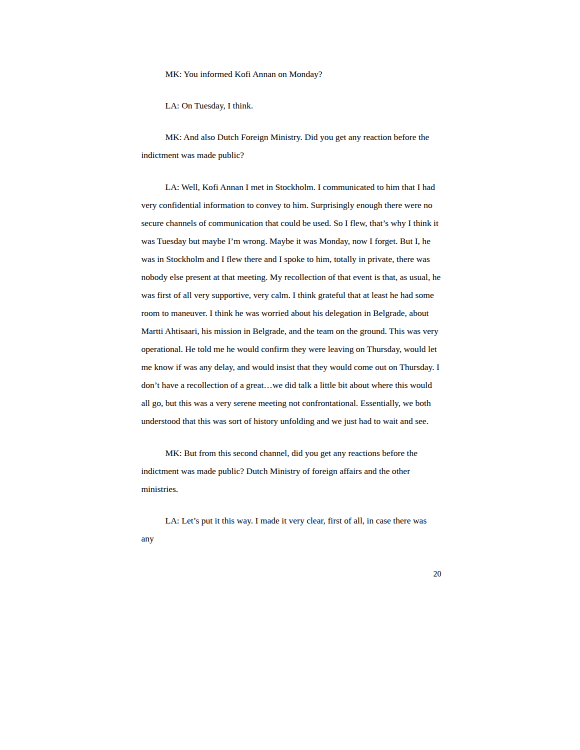MK: You informed Kofi Annan on Monday?
LA: On Tuesday, I think.
MK: And also Dutch Foreign Ministry. Did you get any reaction before the indictment was made public?
LA: Well, Kofi Annan I met in Stockholm. I communicated to him that I had very confidential information to convey to him. Surprisingly enough there were no secure channels of communication that could be used. So I flew, that’s why I think it was Tuesday but maybe I’m wrong. Maybe it was Monday, now I forget. But I, he was in Stockholm and I flew there and I spoke to him, totally in private, there was nobody else present at that meeting. My recollection of that event is that, as usual, he was first of all very supportive, very calm. I think grateful that at least he had some room to maneuver. I think he was worried about his delegation in Belgrade, about Martti Ahtisaari, his mission in Belgrade, and the team on the ground. This was very operational. He told me he would confirm they were leaving on Thursday, would let me know if was any delay, and would insist that they would come out on Thursday. I don’t have a recollection of a great…we did talk a little bit about where this would all go, but this was a very serene meeting not confrontational. Essentially, we both understood that this was sort of history unfolding and we just had to wait and see.
MK: But from this second channel, did you get any reactions before the indictment was made public? Dutch Ministry of foreign affairs and the other ministries.
LA: Let’s put it this way. I made it very clear, first of all, in case there was any
20